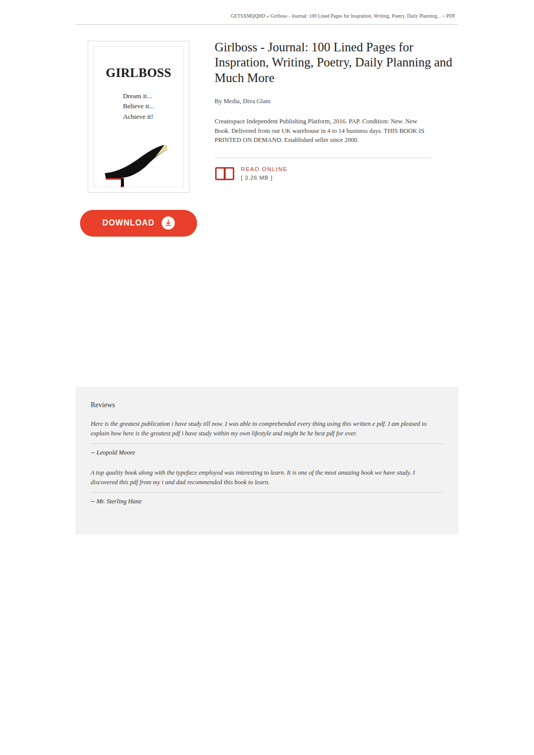GETSXMQQHD « Girlboss - Journal: 100 Lined Pages for Inspration, Writing, Poetry, Daily Planning... ~ PDF
GIRLBOSS
Dream it...
Believe it...
Achieve it!
DOWNLOAD
Girlboss - Journal: 100 Lined Pages for Inspration, Writing, Poetry, Daily Planning and Much More
By Media, Diva Glam
Createspace Independent Publishing Platform, 2016. PAP. Condition: New. New Book. Delivered from our UK warehouse in 4 to 14 business days. THIS BOOK IS PRINTED ON DEMAND. Established seller since 2000.
READ ONLINE
[ 3.26 MB ]
Reviews
Here is the greatest publication i have study till now. I was able to comprehended every thing using this written e pdf. I am pleased to explain how here is the greatest pdf i have study within my own lifestyle and might be he best pdf for ever.
-- Leopold Moore
A top quality book along with the typeface employed was interesting to learn. It is one of the most amazing book we have study. I discovered this pdf from my i and dad recommended this book to learn.
-- Mr. Sterling Hane